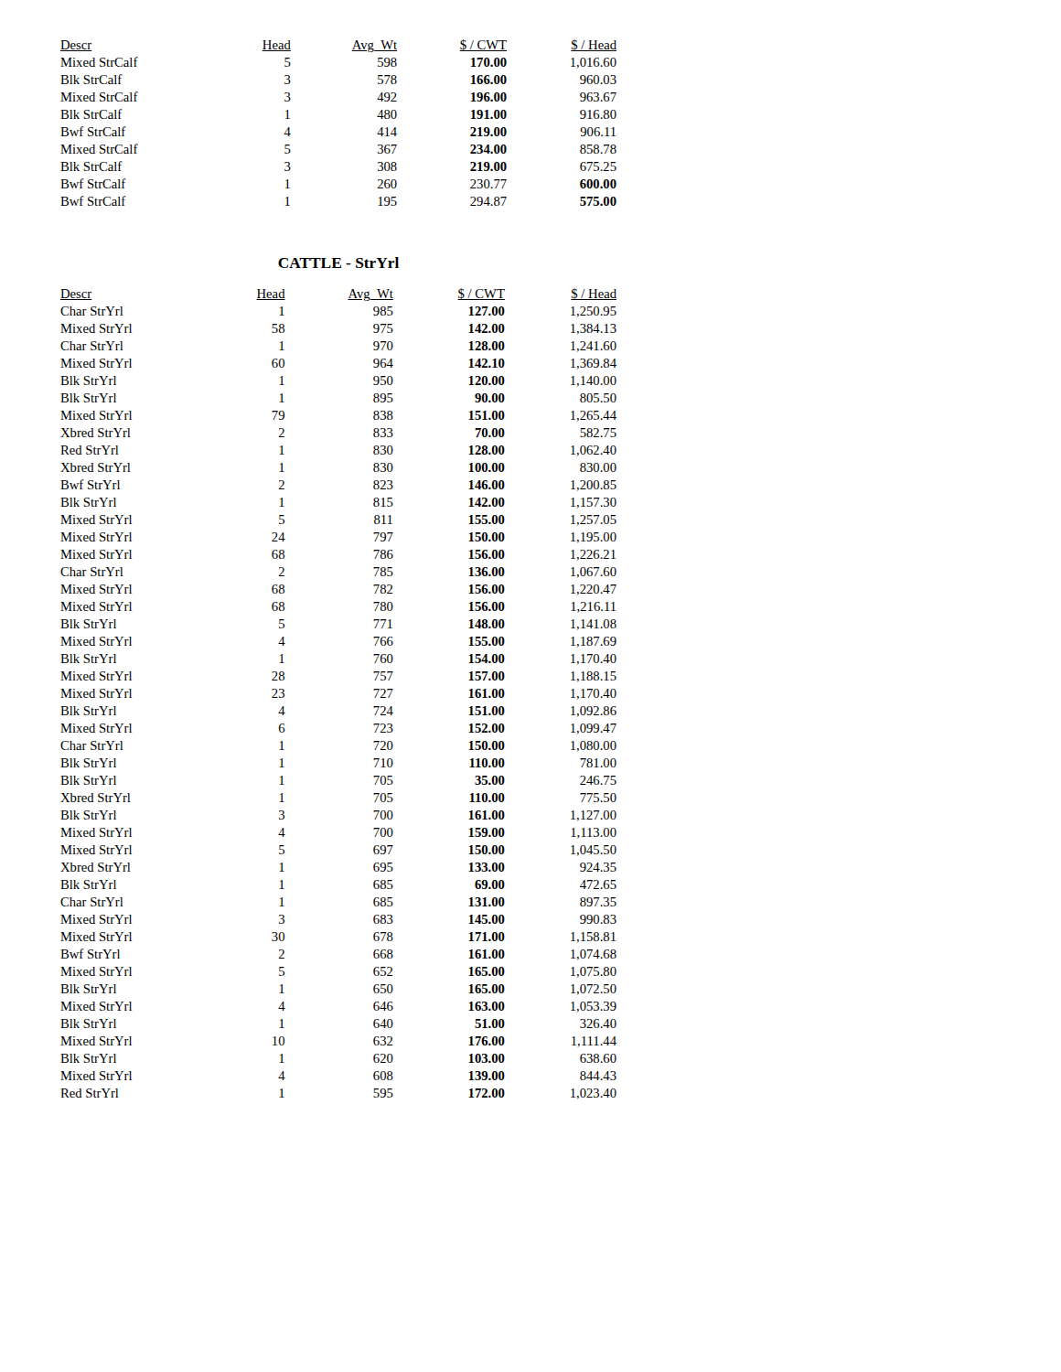| Descr | Head | Avg_Wt | $ / CWT | $ / Head |
| --- | --- | --- | --- | --- |
| Mixed StrCalf | 5 | 598 | 170.00 | 1,016.60 |
| Blk StrCalf | 3 | 578 | 166.00 | 960.03 |
| Mixed StrCalf | 3 | 492 | 196.00 | 963.67 |
| Blk StrCalf | 1 | 480 | 191.00 | 916.80 |
| Bwf StrCalf | 4 | 414 | 219.00 | 906.11 |
| Mixed StrCalf | 5 | 367 | 234.00 | 858.78 |
| Blk StrCalf | 3 | 308 | 219.00 | 675.25 |
| Bwf StrCalf | 1 | 260 | 230.77 | 600.00 |
| Bwf StrCalf | 1 | 195 | 294.87 | 575.00 |
CATTLE - StrYrl
| Descr | Head | Avg_Wt | $ / CWT | $ / Head |
| --- | --- | --- | --- | --- |
| Char StrYrl | 1 | 985 | 127.00 | 1,250.95 |
| Mixed StrYrl | 58 | 975 | 142.00 | 1,384.13 |
| Char StrYrl | 1 | 970 | 128.00 | 1,241.60 |
| Mixed StrYrl | 60 | 964 | 142.10 | 1,369.84 |
| Blk StrYrl | 1 | 950 | 120.00 | 1,140.00 |
| Blk StrYrl | 1 | 895 | 90.00 | 805.50 |
| Mixed StrYrl | 79 | 838 | 151.00 | 1,265.44 |
| Xbred StrYrl | 2 | 833 | 70.00 | 582.75 |
| Red StrYrl | 1 | 830 | 128.00 | 1,062.40 |
| Xbred StrYrl | 1 | 830 | 100.00 | 830.00 |
| Bwf StrYrl | 2 | 823 | 146.00 | 1,200.85 |
| Blk StrYrl | 1 | 815 | 142.00 | 1,157.30 |
| Mixed StrYrl | 5 | 811 | 155.00 | 1,257.05 |
| Mixed StrYrl | 24 | 797 | 150.00 | 1,195.00 |
| Mixed StrYrl | 68 | 786 | 156.00 | 1,226.21 |
| Char StrYrl | 2 | 785 | 136.00 | 1,067.60 |
| Mixed StrYrl | 68 | 782 | 156.00 | 1,220.47 |
| Mixed StrYrl | 68 | 780 | 156.00 | 1,216.11 |
| Blk StrYrl | 5 | 771 | 148.00 | 1,141.08 |
| Mixed StrYrl | 4 | 766 | 155.00 | 1,187.69 |
| Blk StrYrl | 1 | 760 | 154.00 | 1,170.40 |
| Mixed StrYrl | 28 | 757 | 157.00 | 1,188.15 |
| Mixed StrYrl | 23 | 727 | 161.00 | 1,170.40 |
| Blk StrYrl | 4 | 724 | 151.00 | 1,092.86 |
| Mixed StrYrl | 6 | 723 | 152.00 | 1,099.47 |
| Char StrYrl | 1 | 720 | 150.00 | 1,080.00 |
| Blk StrYrl | 1 | 710 | 110.00 | 781.00 |
| Blk StrYrl | 1 | 705 | 35.00 | 246.75 |
| Xbred StrYrl | 1 | 705 | 110.00 | 775.50 |
| Blk StrYrl | 3 | 700 | 161.00 | 1,127.00 |
| Mixed StrYrl | 4 | 700 | 159.00 | 1,113.00 |
| Mixed StrYrl | 5 | 697 | 150.00 | 1,045.50 |
| Xbred StrYrl | 1 | 695 | 133.00 | 924.35 |
| Blk StrYrl | 1 | 685 | 69.00 | 472.65 |
| Char StrYrl | 1 | 685 | 131.00 | 897.35 |
| Mixed StrYrl | 3 | 683 | 145.00 | 990.83 |
| Mixed StrYrl | 30 | 678 | 171.00 | 1,158.81 |
| Bwf StrYrl | 2 | 668 | 161.00 | 1,074.68 |
| Mixed StrYrl | 5 | 652 | 165.00 | 1,075.80 |
| Blk StrYrl | 1 | 650 | 165.00 | 1,072.50 |
| Mixed StrYrl | 4 | 646 | 163.00 | 1,053.39 |
| Blk StrYrl | 1 | 640 | 51.00 | 326.40 |
| Mixed StrYrl | 10 | 632 | 176.00 | 1,111.44 |
| Blk StrYrl | 1 | 620 | 103.00 | 638.60 |
| Mixed StrYrl | 4 | 608 | 139.00 | 844.43 |
| Red StrYrl | 1 | 595 | 172.00 | 1,023.40 |